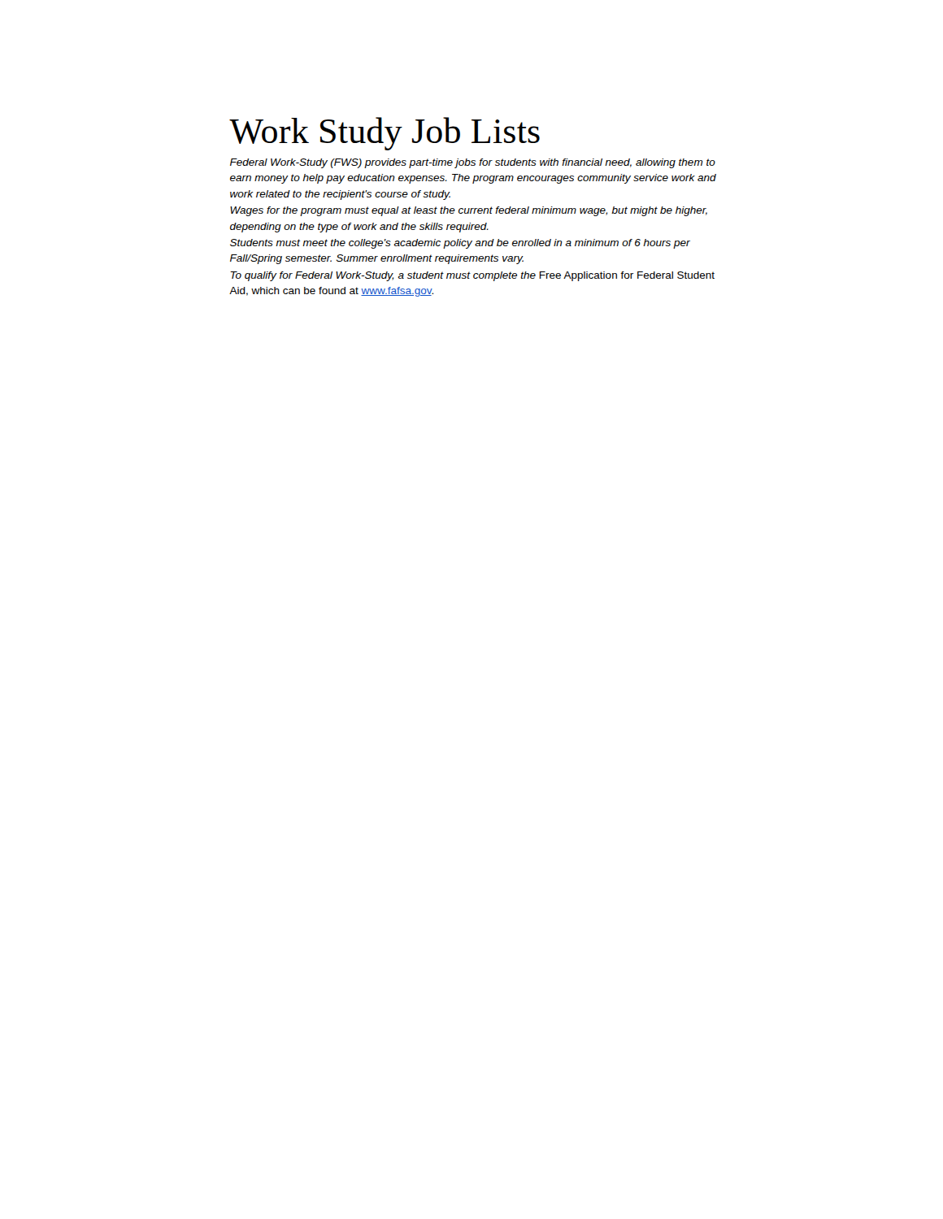Work Study Job Lists
Federal Work-Study (FWS) provides part-time jobs for students with financial need, allowing them to earn money to help pay education expenses. The program encourages community service work and work related to the recipient's course of study.
Wages for the program must equal at least the current federal minimum wage, but might be higher, depending on the type of work and the skills required.
Students must meet the college's academic policy and be enrolled in a minimum of 6 hours per Fall/Spring semester. Summer enrollment requirements vary.
To qualify for Federal Work-Study, a student must complete the Free Application for Federal Student Aid, which can be found at www.fafsa.gov.